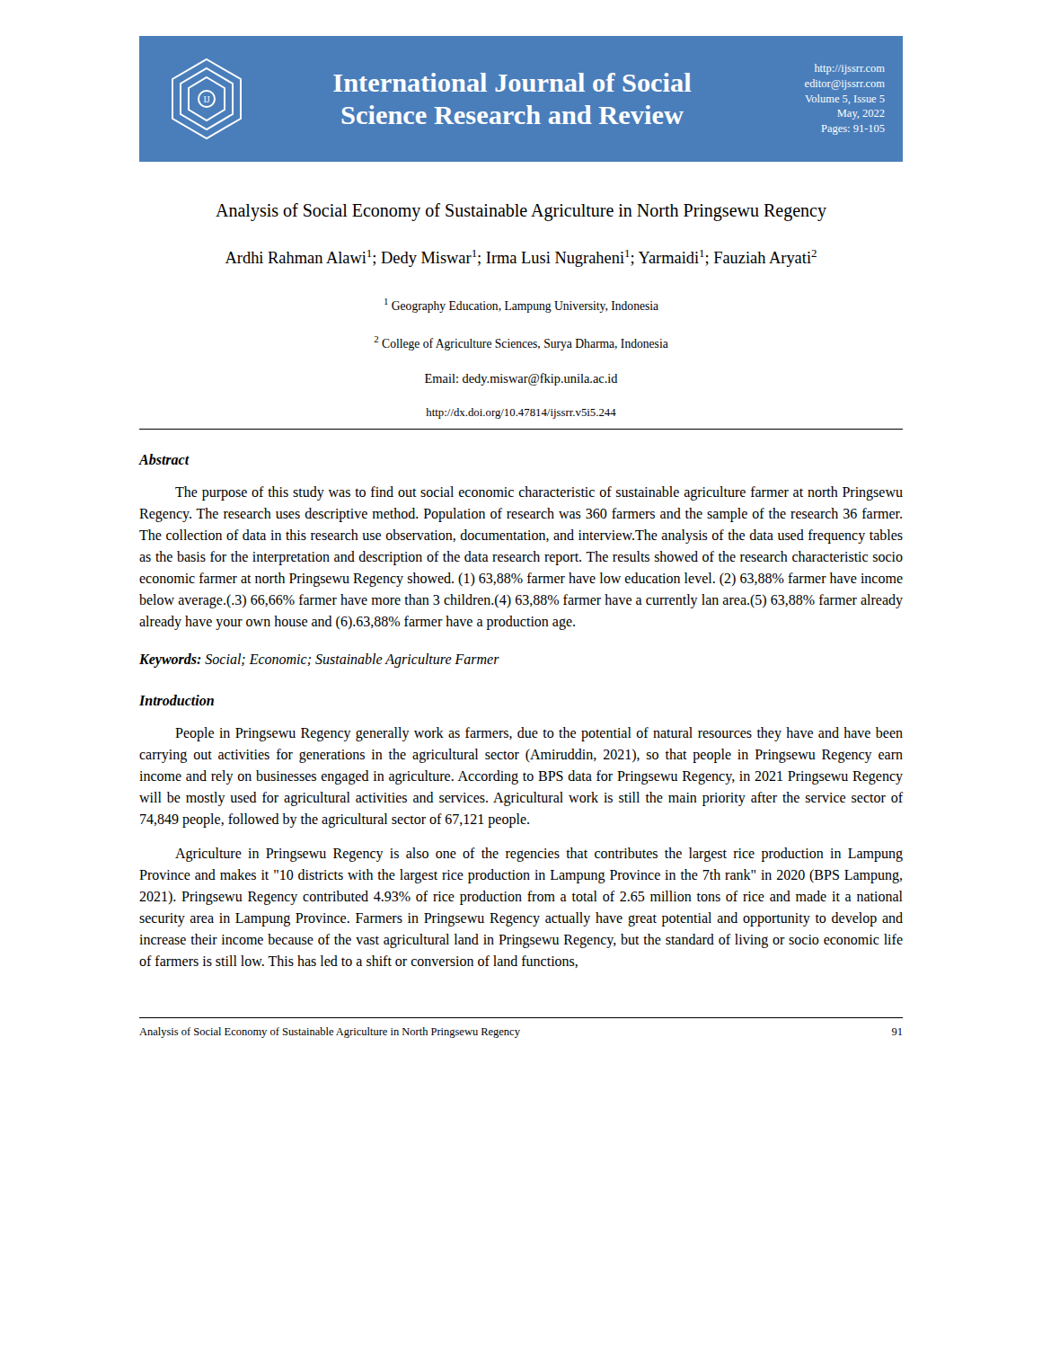IJ
International Journal of Social
Science Research and Review
http://ijssrr.com
editor@ijssrr.com
Volume 5, Issue 5
May, 2022
Pages: 91-105
Analysis of Social Economy of Sustainable Agriculture in North Pringsewu Regency
Ardhi Rahman Alawi1; Dedy Miswar1; Irma Lusi Nugraheni1; Yarmaidi1; Fauziah Aryati2
1 Geography Education, Lampung University, Indonesia
2 College of Agriculture Sciences, Surya Dharma, Indonesia
Email: dedy.miswar@fkip.unila.ac.id
http://dx.doi.org/10.47814/ijssrr.v5i5.244
Abstract
The purpose of this study was to find out social economic characteristic of sustainable agriculture farmer at north Pringsewu Regency. The research uses descriptive method. Population of research was 360 farmers and the sample of the research 36 farmer. The collection of data in this research use observation, documentation, and interview.The analysis of the data used frequency tables as the basis for the interpretation and description of the data research report. The results showed of the research characteristic socio economic farmer at north Pringsewu Regency showed. (1) 63,88% farmer have low education level. (2) 63,88% farmer have income below average.(.3) 66,66% farmer have more than 3 children.(4) 63,88% farmer have a currently lan area.(5) 63,88% farmer already already have your own house and (6).63,88% farmer have a production age.
Keywords: Social; Economic; Sustainable Agriculture Farmer
Introduction
People in Pringsewu Regency generally work as farmers, due to the potential of natural resources they have and have been carrying out activities for generations in the agricultural sector (Amiruddin, 2021), so that people in Pringsewu Regency earn income and rely on businesses engaged in agriculture. According to BPS data for Pringsewu Regency, in 2021 Pringsewu Regency will be mostly used for agricultural activities and services. Agricultural work is still the main priority after the service sector of 74,849 people, followed by the agricultural sector of 67,121 people.
Agriculture in Pringsewu Regency is also one of the regencies that contributes the largest rice production in Lampung Province and makes it "10 districts with the largest rice production in Lampung Province in the 7th rank" in 2020 (BPS Lampung, 2021). Pringsewu Regency contributed 4.93% of rice production from a total of 2.65 million tons of rice and made it a national security area in Lampung Province. Farmers in Pringsewu Regency actually have great potential and opportunity to develop and increase their income because of the vast agricultural land in Pringsewu Regency, but the standard of living or socio economic life of farmers is still low. This has led to a shift or conversion of land functions,
Analysis of Social Economy of Sustainable Agriculture in North Pringsewu Regency 91